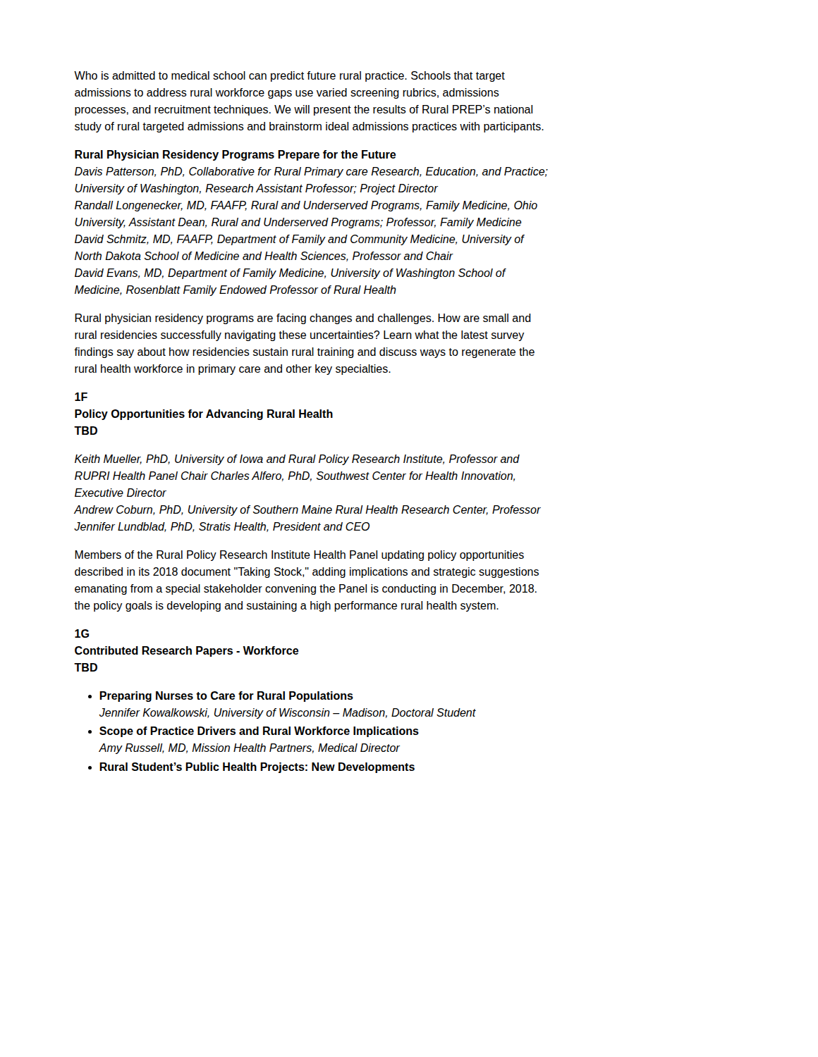Who is admitted to medical school can predict future rural practice. Schools that target admissions to address rural workforce gaps use varied screening rubrics, admissions processes, and recruitment techniques. We will present the results of Rural PREP’s national study of rural targeted admissions and brainstorm ideal admissions practices with participants.
Rural Physician Residency Programs Prepare for the Future
Davis Patterson, PhD, Collaborative for Rural Primary care Research, Education, and Practice; University of Washington, Research Assistant Professor; Project Director
Randall Longenecker, MD, FAAFP, Rural and Underserved Programs, Family Medicine, Ohio University, Assistant Dean, Rural and Underserved Programs; Professor, Family Medicine
David Schmitz, MD, FAAFP, Department of Family and Community Medicine, University of North Dakota School of Medicine and Health Sciences, Professor and Chair
David Evans, MD, Department of Family Medicine, University of Washington School of Medicine, Rosenblatt Family Endowed Professor of Rural Health
Rural physician residency programs are facing changes and challenges. How are small and rural residencies successfully navigating these uncertainties? Learn what the latest survey findings say about how residencies sustain rural training and discuss ways to regenerate the rural health workforce in primary care and other key specialties.
1F
Policy Opportunities for Advancing Rural Health
TBD
Keith Mueller, PhD, University of Iowa and Rural Policy Research Institute, Professor and RUPRI Health Panel Chair Charles Alfero, PhD, Southwest Center for Health Innovation, Executive Director
Andrew Coburn, PhD, University of Southern Maine Rural Health Research Center, Professor
Jennifer Lundblad, PhD, Stratis Health, President and CEO
Members of the Rural Policy Research Institute Health Panel updating policy opportunities described in its 2018 document "Taking Stock," adding implications and strategic suggestions emanating from a special stakeholder convening the Panel is conducting in December, 2018. the policy goals is developing and sustaining a high performance rural health system.
1G
Contributed Research Papers - Workforce
TBD
Preparing Nurses to Care for Rural Populations
Jennifer Kowalkowski, University of Wisconsin – Madison, Doctoral Student
Scope of Practice Drivers and Rural Workforce Implications
Amy Russell, MD, Mission Health Partners, Medical Director
Rural Student’s Public Health Projects: New Developments